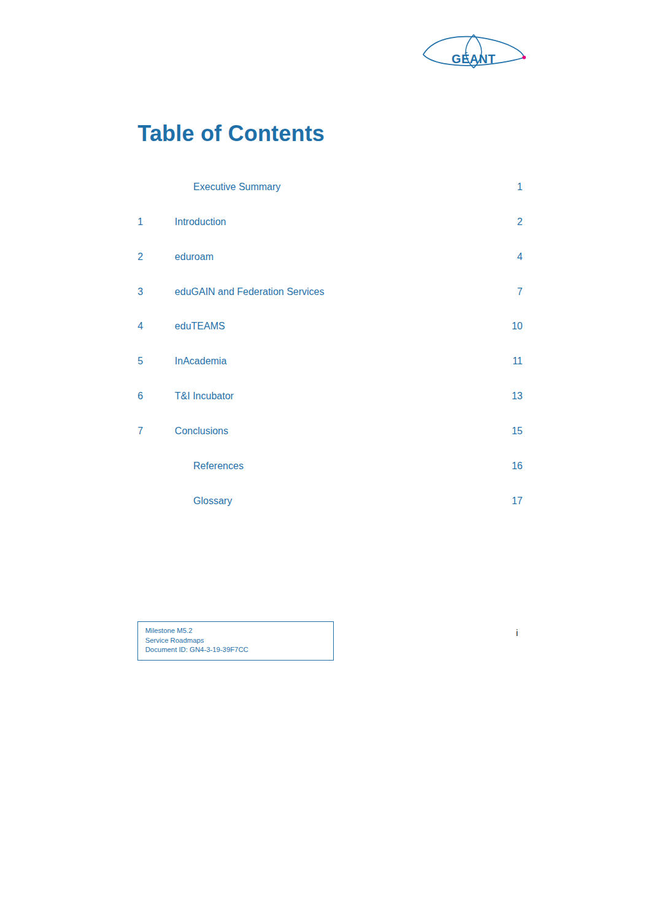GÉANT
Table of Contents
| | Executive Summary | 1 |
| 1 | Introduction | 2 |
| 2 | eduroam | 4 |
| 3 | eduGAIN and Federation Services | 7 |
| 4 | eduTEAMS | 10 |
| 5 | InAcademia | 11 |
| 6 | T&I Incubator | 13 |
| 7 | Conclusions | 15 |
| | References | 16 |
| | Glossary | 17 |
Milestone M5.2
Service Roadmaps
Document ID: GN4-3-19-39F7CC
i